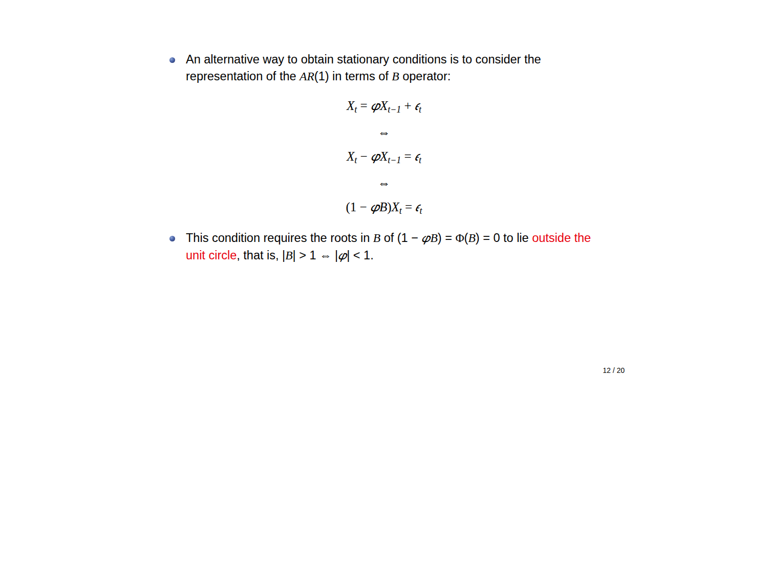An alternative way to obtain stationary conditions is to consider the representation of the AR(1) in terms of B operator:
Xt = 𝜑Xt−1 + 𝜖t
⇔
Xt − 𝜑Xt−1 = 𝜖t
⇔
(1 − 𝜑B)Xt = 𝜖t
This condition requires the roots in B of (1 − 𝜑B) = Φ(B) = 0 to lie outside the unit circle, that is, |B| > 1 ⇔ |𝜑| < 1.
12 / 20